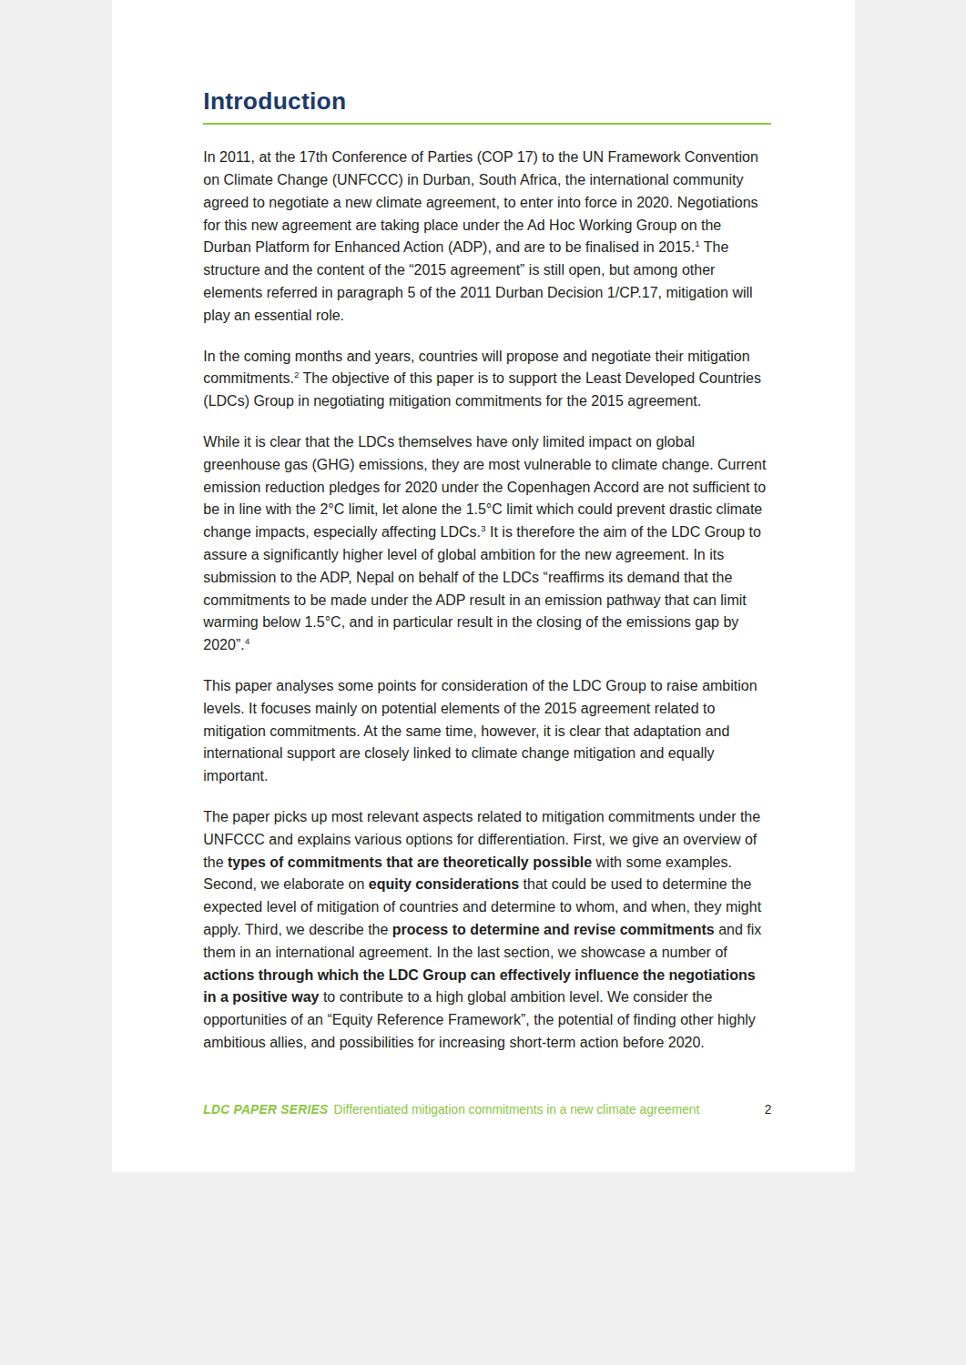Introduction
In 2011, at the 17th Conference of Parties (COP 17) to the UN Framework Convention on Climate Change (UNFCCC) in Durban, South Africa, the international community agreed to negotiate a new climate agreement, to enter into force in 2020. Negotiations for this new agreement are taking place under the Ad Hoc Working Group on the Durban Platform for Enhanced Action (ADP), and are to be finalised in 2015.1 The structure and the content of the “2015 agreement” is still open, but among other elements referred in paragraph 5 of the 2011 Durban Decision 1/CP.17, mitigation will play an essential role.
In the coming months and years, countries will propose and negotiate their mitigation commitments.2 The objective of this paper is to support the Least Developed Countries (LDCs) Group in negotiating mitigation commitments for the 2015 agreement.
While it is clear that the LDCs themselves have only limited impact on global greenhouse gas (GHG) emissions, they are most vulnerable to climate change. Current emission reduction pledges for 2020 under the Copenhagen Accord are not sufficient to be in line with the 2°C limit, let alone the 1.5°C limit which could prevent drastic climate change impacts, especially affecting LDCs.3 It is therefore the aim of the LDC Group to assure a significantly higher level of global ambition for the new agreement. In its submission to the ADP, Nepal on behalf of the LDCs “reaffirms its demand that the commitments to be made under the ADP result in an emission pathway that can limit warming below 1.5°C, and in particular result in the closing of the emissions gap by 2020”.4
This paper analyses some points for consideration of the LDC Group to raise ambition levels. It focuses mainly on potential elements of the 2015 agreement related to mitigation commitments. At the same time, however, it is clear that adaptation and international support are closely linked to climate change mitigation and equally important.
The paper picks up most relevant aspects related to mitigation commitments under the UNFCCC and explains various options for differentiation. First, we give an overview of the types of commitments that are theoretically possible with some examples. Second, we elaborate on equity considerations that could be used to determine the expected level of mitigation of countries and determine to whom, and when, they might apply. Third, we describe the process to determine and revise commitments and fix them in an international agreement. In the last section, we showcase a number of actions through which the LDC Group can effectively influence the negotiations in a positive way to contribute to a high global ambition level. We consider the opportunities of an “Equity Reference Framework”, the potential of finding other highly ambitious allies, and possibilities for increasing short-term action before 2020.
LDC Paper Series Differentiated mitigation commitments in a new climate agreement 2